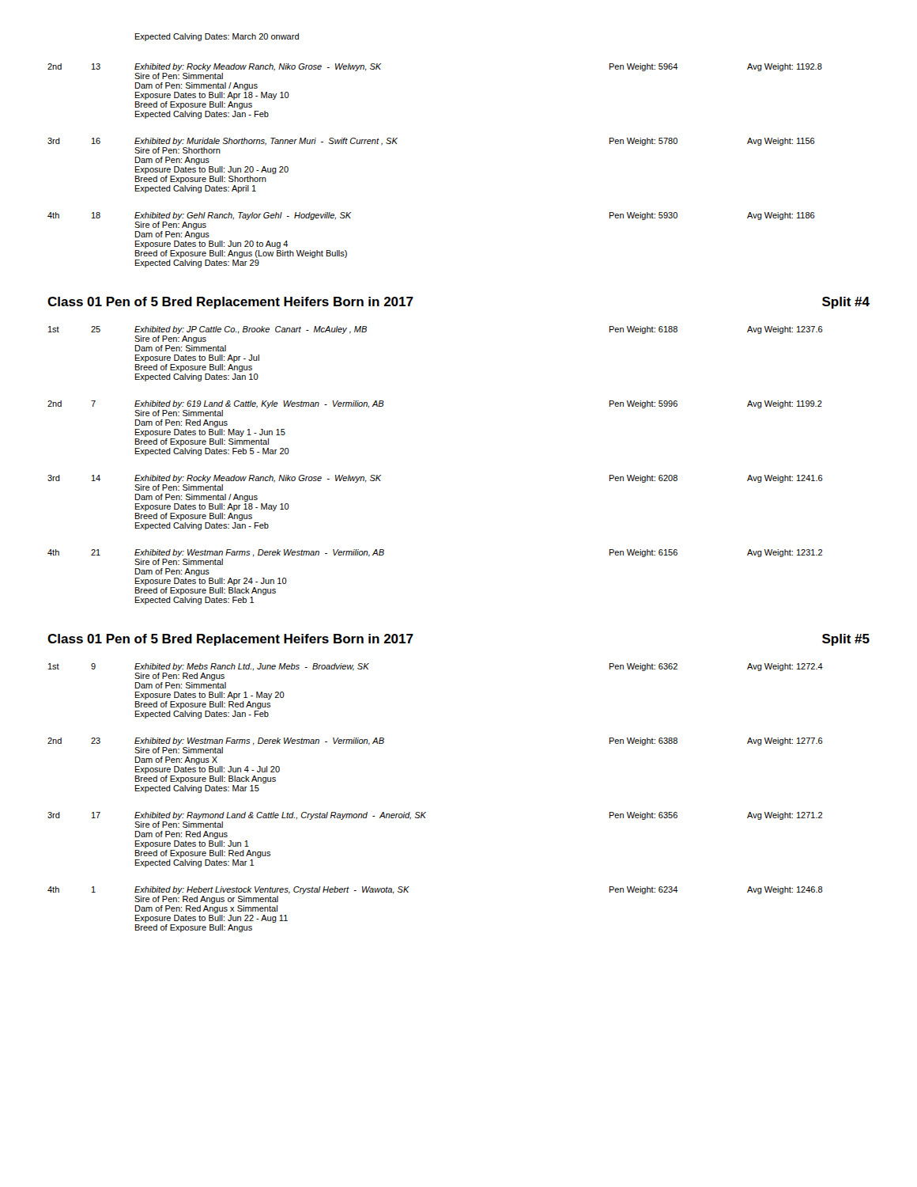Expected Calving Dates: March 20 onward
2nd
13
Exhibited by: Rocky Meadow Ranch, Niko Grose - Welwyn, SK
Sire of Pen: Simmental
Dam of Pen: Simmental / Angus
Exposure Dates to Bull: Apr 18 - May 10
Breed of Exposure Bull: Angus
Expected Calving Dates: Jan - Feb
Pen Weight: 5964 Avg Weight: 1192.8
3rd
16
Exhibited by: Muridale Shorthorns, Tanner Muri - Swift Current , SK
Sire of Pen: Shorthorn
Dam of Pen: Angus
Exposure Dates to Bull: Jun 20 - Aug 20
Breed of Exposure Bull: Shorthorn
Expected Calving Dates: April 1
Pen Weight: 5780 Avg Weight: 1156
4th
18
Exhibited by: Gehl Ranch, Taylor Gehl - Hodgeville, SK
Sire of Pen: Angus
Dam of Pen: Angus
Exposure Dates to Bull: Jun 20 to Aug 4
Breed of Exposure Bull: Angus (Low Birth Weight Bulls)
Expected Calving Dates: Mar 29
Pen Weight: 5930 Avg Weight: 1186
Class 01 Pen of 5 Bred Replacement Heifers Born in 2017Split #4
1st
25
Exhibited by: JP Cattle Co., Brooke Canart - McAuley , MB
Sire of Pen: Angus
Dam of Pen: Simmental
Exposure Dates to Bull: Apr - Jul
Breed of Exposure Bull: Angus
Expected Calving Dates: Jan 10
Pen Weight: 6188 Avg Weight: 1237.6
2nd
7
Exhibited by: 619 Land & Cattle, Kyle Westman - Vermilion, AB
Sire of Pen: Simmental
Dam of Pen: Red Angus
Exposure Dates to Bull: May 1 - Jun 15
Breed of Exposure Bull: Simmental
Expected Calving Dates: Feb 5 - Mar 20
Pen Weight: 5996 Avg Weight: 1199.2
3rd
14
Exhibited by: Rocky Meadow Ranch, Niko Grose - Welwyn, SK
Sire of Pen: Simmental
Dam of Pen: Simmental / Angus
Exposure Dates to Bull: Apr 18 - May 10
Breed of Exposure Bull: Angus
Expected Calving Dates: Jan - Feb
Pen Weight: 6208 Avg Weight: 1241.6
4th
21
Exhibited by: Westman Farms , Derek Westman - Vermilion, AB
Sire of Pen: Simmental
Dam of Pen: Angus
Exposure Dates to Bull: Apr 24 - Jun 10
Breed of Exposure Bull: Black Angus
Expected Calving Dates: Feb 1
Pen Weight: 6156 Avg Weight: 1231.2
Class 01 Pen of 5 Bred Replacement Heifers Born in 2017Split #5
1st
9
Exhibited by: Mebs Ranch Ltd., June Mebs - Broadview, SK
Sire of Pen: Red Angus
Dam of Pen: Simmental
Exposure Dates to Bull: Apr 1 - May 20
Breed of Exposure Bull: Red Angus
Expected Calving Dates: Jan - Feb
Pen Weight: 6362 Avg Weight: 1272.4
2nd
23
Exhibited by: Westman Farms , Derek Westman - Vermilion, AB
Sire of Pen: Simmental
Dam of Pen: Angus X
Exposure Dates to Bull: Jun 4 - Jul 20
Breed of Exposure Bull: Black Angus
Expected Calving Dates: Mar 15
Pen Weight: 6388 Avg Weight: 1277.6
3rd
17
Exhibited by: Raymond Land & Cattle Ltd., Crystal Raymond - Aneroid, SK
Sire of Pen: Simmental
Dam of Pen: Red Angus
Exposure Dates to Bull: Jun 1
Breed of Exposure Bull: Red Angus
Expected Calving Dates: Mar 1
Pen Weight: 6356 Avg Weight: 1271.2
4th
1
Exhibited by: Hebert Livestock Ventures, Crystal Hebert - Wawota, SK
Sire of Pen: Red Angus or Simmental
Dam of Pen: Red Angus x Simmental
Exposure Dates to Bull: Jun 22 - Aug 11
Breed of Exposure Bull: Angus
Pen Weight: 6234 Avg Weight: 1246.8